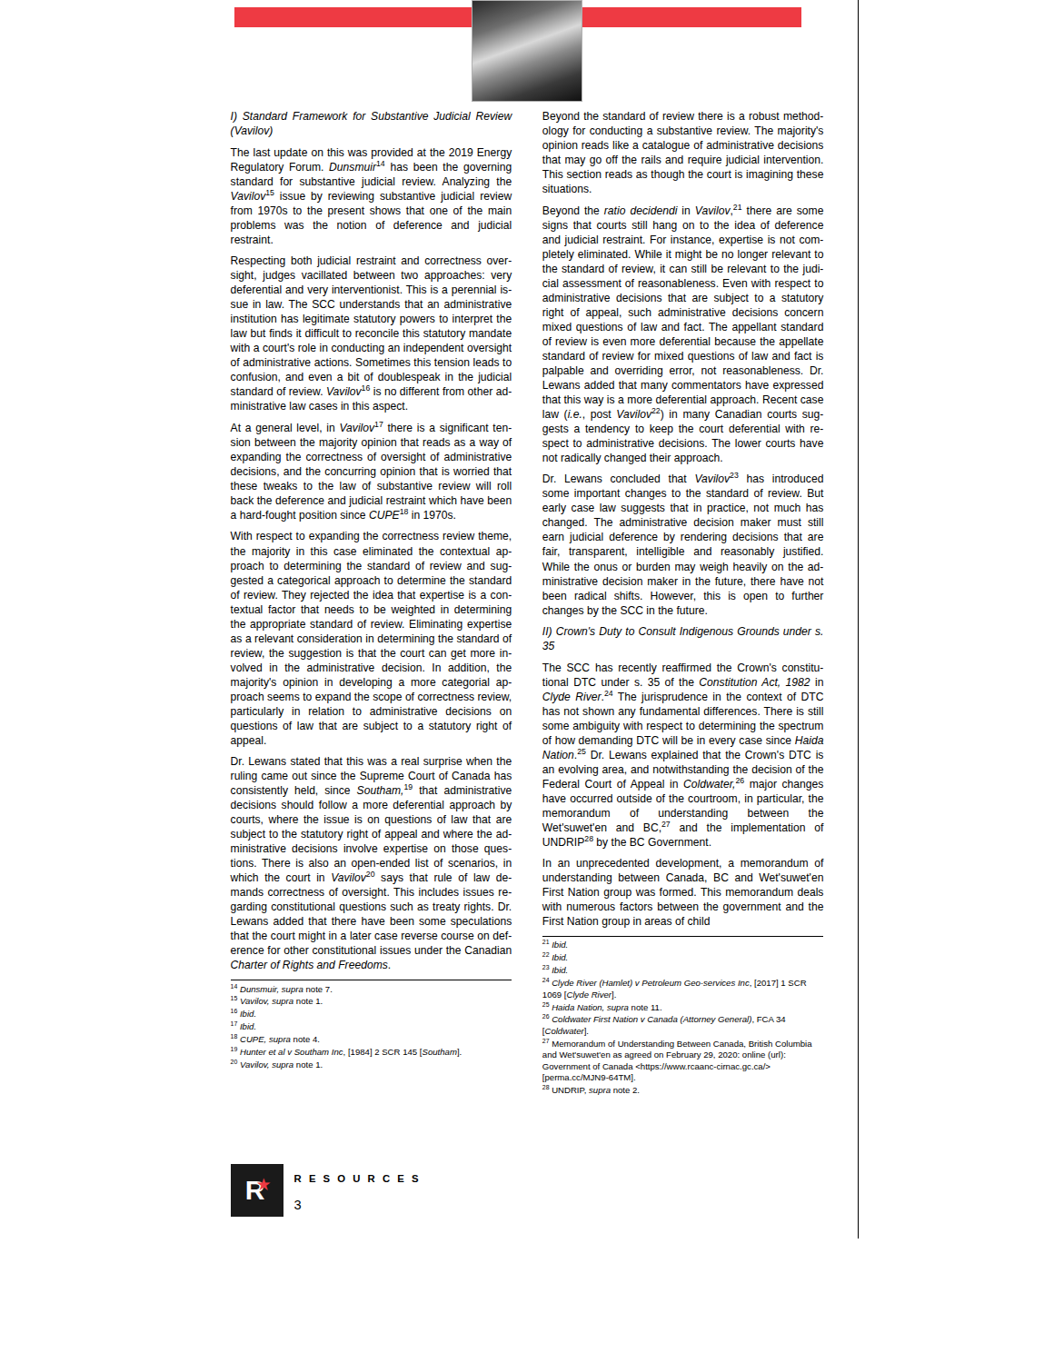I) Standard Framework for Substantive Judicial Review (Vavilov)
The last update on this was provided at the 2019 Energy Regulatory Forum. Dunsmuir14 has been the governing standard for substantive judicial review. Analyzing the Vavilov15 issue by reviewing substantive judicial review from 1970s to the present shows that one of the main problems was the notion of deference and judicial restraint.
Respecting both judicial restraint and correctness oversight, judges vacillated between two approaches: very deferential and very interventionist. This is a perennial issue in law. The SCC understands that an administrative institution has legitimate statutory powers to interpret the law but finds it difficult to reconcile this statutory mandate with a court's role in conducting an independent oversight of administrative actions. Sometimes this tension leads to confusion, and even a bit of doublespeak in the judicial standard of review. Vavilov16 is no different from other administrative law cases in this aspect.
At a general level, in Vavilov17 there is a significant tension between the majority opinion that reads as a way of expanding the correctness of oversight of administrative decisions, and the concurring opinion that is worried that these tweaks to the law of substantive review will roll back the deference and judicial restraint which have been a hard-fought position since CUPE18 in 1970s.
With respect to expanding the correctness review theme, the majority in this case eliminated the contextual approach to determining the standard of review and suggested a categorical approach to determine the standard of review. They rejected the idea that expertise is a contextual factor that needs to be weighted in determining the appropriate standard of review. Eliminating expertise as a relevant consideration in determining the standard of review, the suggestion is that the court can get more involved in the administrative decision. In addition, the majority's opinion in developing a more categorial approach seems to expand the scope of correctness review, particularly in relation to administrative decisions on questions of law that are subject to a statutory right of appeal.
Dr. Lewans stated that this was a real surprise when the ruling came out since the Supreme Court of Canada has consistently held, since Southam,19 that administrative decisions should follow a more deferential approach by courts, where the issue is on questions of law that are subject to the statutory right of appeal and where the administrative decisions involve expertise on those questions. There is also an open-ended list of scenarios, in which the court in Vavilov20 says that rule of law demands correctness of oversight. This includes issues regarding constitutional questions such as treaty rights. Dr. Lewans added that there have been some speculations that the court might in a later case reverse course on deference for other constitutional issues under the Canadian Charter of Rights and Freedoms.
14 Dunsmuir, supra note 7.
15 Vavilov, supra note 1.
16 Ibid.
17 Ibid.
18 CUPE, supra note 4.
19 Hunter et al v Southam Inc, [1984] 2 SCR 145 [Southam].
20 Vavilov, supra note 1.
Beyond the standard of review there is a robust methodology for conducting a substantive review. The majority's opinion reads like a catalogue of administrative decisions that may go off the rails and require judicial intervention. This section reads as though the court is imagining these situations.
Beyond the ratio decidendi in Vavilov,21 there are some signs that courts still hang on to the idea of deference and judicial restraint. For instance, expertise is not completely eliminated. While it might be no longer relevant to the standard of review, it can still be relevant to the judicial assessment of reasonableness. Even with respect to administrative decisions that are subject to a statutory right of appeal, such administrative decisions concern mixed questions of law and fact. The appellant standard of review is even more deferential because the appellate standard of review for mixed questions of law and fact is palpable and overriding error, not reasonableness. Dr. Lewans added that many commentators have expressed that this way is a more deferential approach. Recent case law (i.e., post Vavilov22) in many Canadian courts suggests a tendency to keep the court deferential with respect to administrative decisions. The lower courts have not radically changed their approach.
Dr. Lewans concluded that Vavilov23 has introduced some important changes to the standard of review. But early case law suggests that in practice, not much has changed. The administrative decision maker must still earn judicial deference by rendering decisions that are fair, transparent, intelligible and reasonably justified. While the onus or burden may weigh heavily on the administrative decision maker in the future, there have not been radical shifts. However, this is open to further changes by the SCC in the future.
II) Crown's Duty to Consult Indigenous Grounds under s. 35
The SCC has recently reaffirmed the Crown's constitutional DTC under s. 35 of the Constitution Act, 1982 in Clyde River.24 The jurisprudence in the context of DTC has not shown any fundamental differences. There is still some ambiguity with respect to determining the spectrum of how demanding DTC will be in every case since Haida Nation.25 Dr. Lewans explained that the Crown's DTC is an evolving area, and notwithstanding the decision of the Federal Court of Appeal in Coldwater,26 major changes have occurred outside of the courtroom, in particular, the memorandum of understanding between the Wet'suwet'en and BC,27 and the implementation of UNDRIP28 by the BC Government.
In an unprecedented development, a memorandum of understanding between Canada, BC and Wet'suwet'en First Nation group was formed. This memorandum deals with numerous factors between the government and the First Nation group in areas of child
21 Ibid.
22 Ibid.
23 Ibid.
24 Clyde River (Hamlet) v Petroleum Geo-services Inc, [2017] 1 SCR 1069 [Clyde River].
25 Haida Nation, supra note 11.
26 Coldwater First Nation v Canada (Attorney General), FCA 34 [Coldwater].
27 Memorandum of Understanding Between Canada, British Columbia and Wet'suwet'en as agreed on February 29, 2020: online (url): Government of Canada <https://www.rcaanc-cirnac.gc.ca/> [perma.cc/MJN9-64TM].
28 UNDRIP, supra note 2.
R★
R E S O U R C E S
3